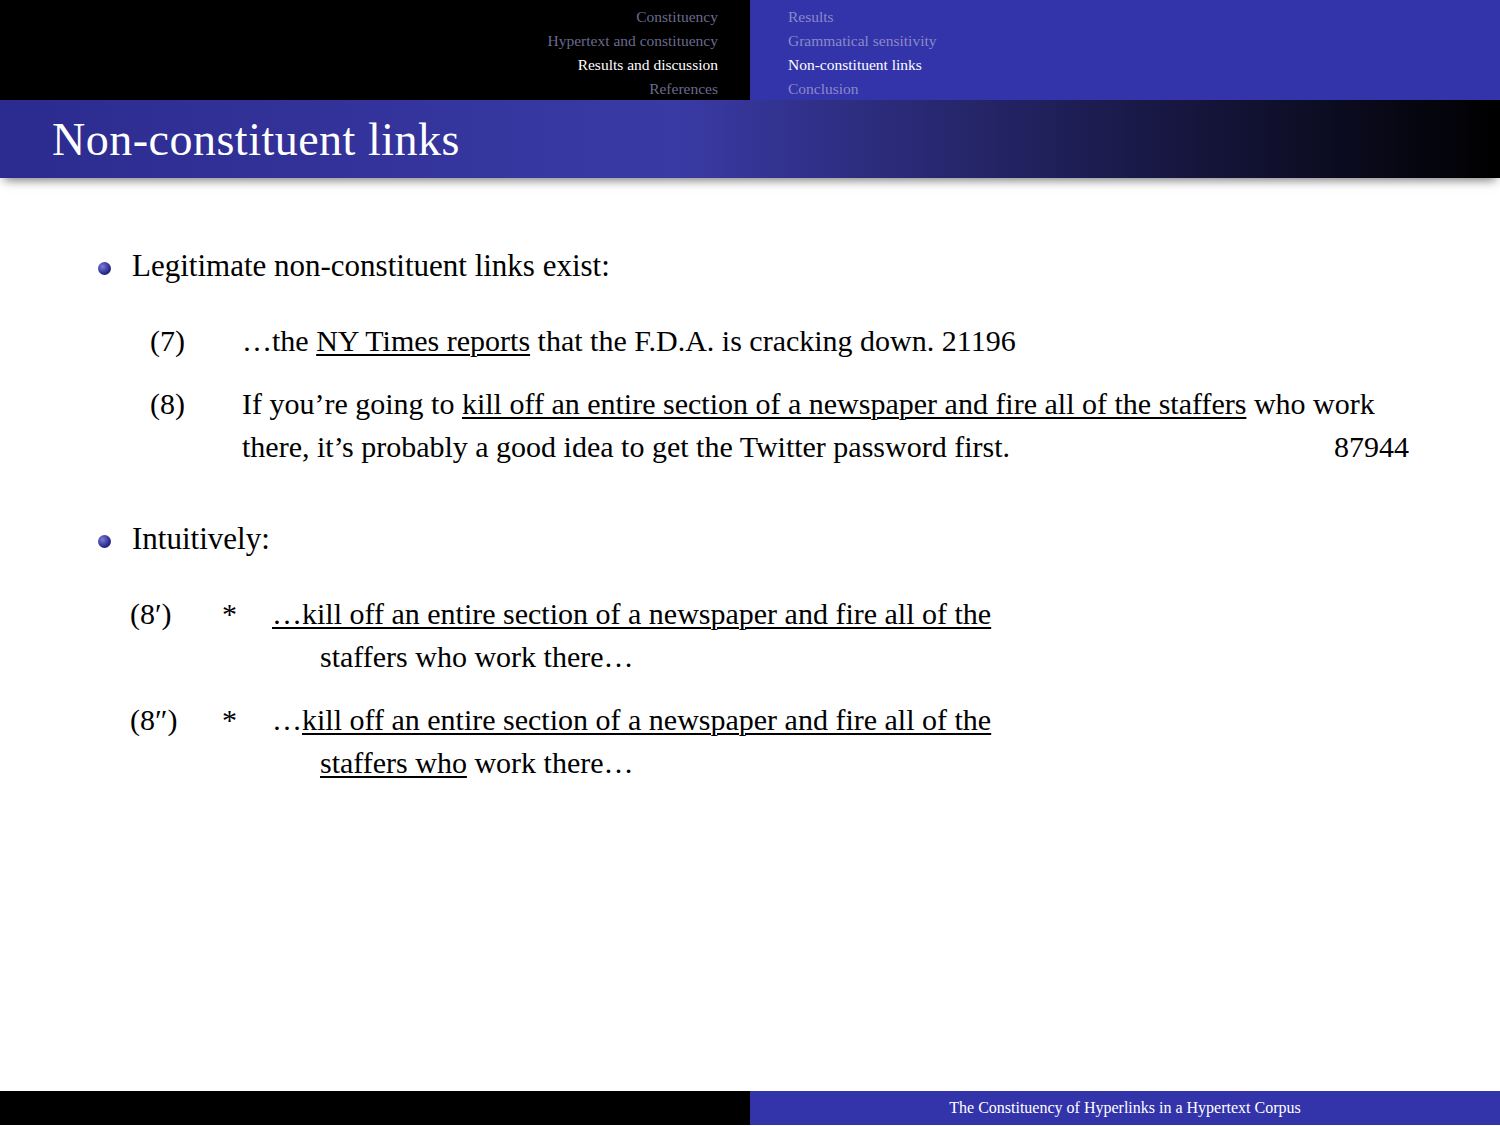Constituency
Hypertext and constituency
Results and discussion
References
Results
Grammatical sensitivity
Non-constituent links
Conclusion
Non-constituent links
Legitimate non-constituent links exist:
| (7) | …the NY Times reports that the F.D.A. is cracking down. 21196 |
| (8) | If you’re going to kill off an entire section of a newspaper and fire all of the staffers who work there, it’s probably a good idea to get the Twitter password first. 87944 |
Intuitively:
| (8′) | * | …kill off an entire section of a newspaper and fire all of the staffers who work there… |
| (8″) | * | … kill off an entire section of a newspaper and fire all of the staffers who work there… |
The Constituency of Hyperlinks in a Hypertext Corpus